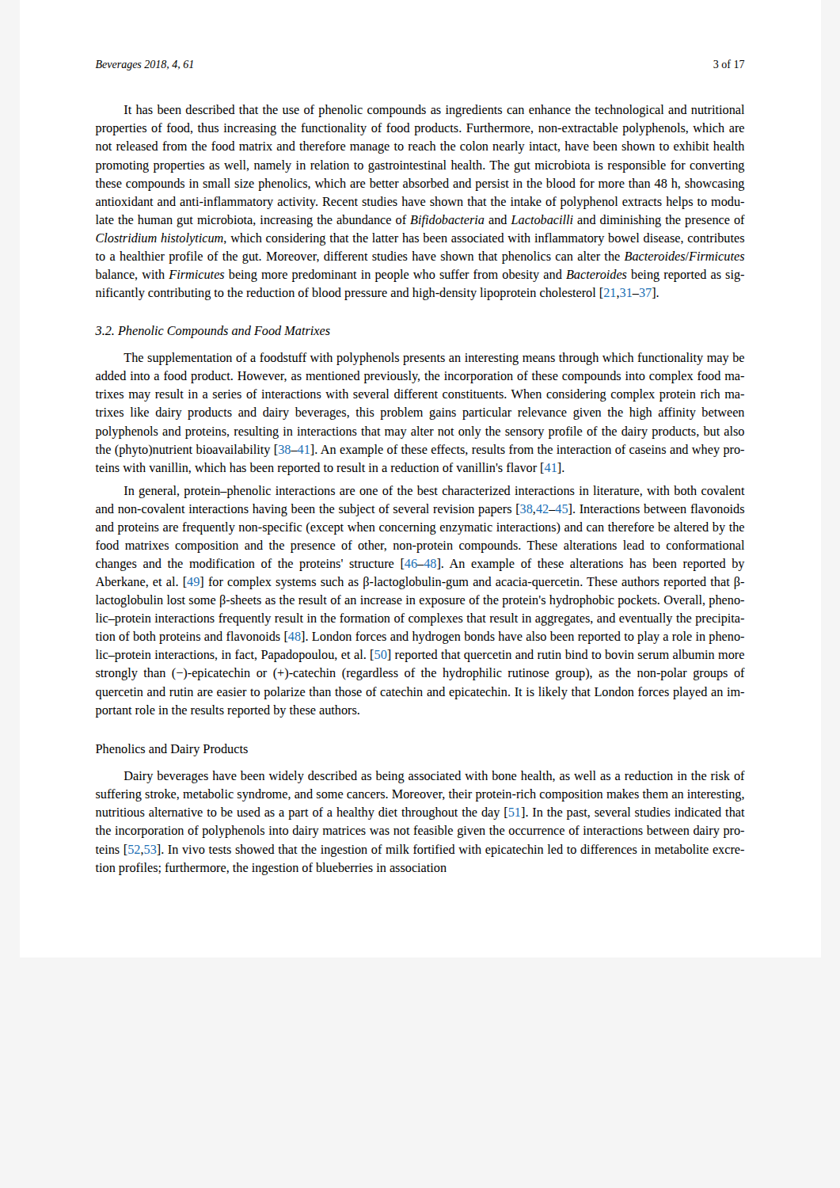Beverages 2018, 4, 61 3 of 17
It has been described that the use of phenolic compounds as ingredients can enhance the technological and nutritional properties of food, thus increasing the functionality of food products. Furthermore, non-extractable polyphenols, which are not released from the food matrix and therefore manage to reach the colon nearly intact, have been shown to exhibit health promoting properties as well, namely in relation to gastrointestinal health. The gut microbiota is responsible for converting these compounds in small size phenolics, which are better absorbed and persist in the blood for more than 48 h, showcasing antioxidant and anti-inflammatory activity. Recent studies have shown that the intake of polyphenol extracts helps to modulate the human gut microbiota, increasing the abundance of Bifidobacteria and Lactobacilli and diminishing the presence of Clostridium histolyticum, which considering that the latter has been associated with inflammatory bowel disease, contributes to a healthier profile of the gut. Moreover, different studies have shown that phenolics can alter the Bacteroides/Firmicutes balance, with Firmicutes being more predominant in people who suffer from obesity and Bacteroides being reported as significantly contributing to the reduction of blood pressure and high-density lipoprotein cholesterol [21,31–37].
3.2. Phenolic Compounds and Food Matrixes
The supplementation of a foodstuff with polyphenols presents an interesting means through which functionality may be added into a food product. However, as mentioned previously, the incorporation of these compounds into complex food matrixes may result in a series of interactions with several different constituents. When considering complex protein rich matrixes like dairy products and dairy beverages, this problem gains particular relevance given the high affinity between polyphenols and proteins, resulting in interactions that may alter not only the sensory profile of the dairy products, but also the (phyto)nutrient bioavailability [38–41]. An example of these effects, results from the interaction of caseins and whey proteins with vanillin, which has been reported to result in a reduction of vanillin's flavor [41].
In general, protein–phenolic interactions are one of the best characterized interactions in literature, with both covalent and non-covalent interactions having been the subject of several revision papers [38,42–45]. Interactions between flavonoids and proteins are frequently non-specific (except when concerning enzymatic interactions) and can therefore be altered by the food matrixes composition and the presence of other, non-protein compounds. These alterations lead to conformational changes and the modification of the proteins' structure [46–48]. An example of these alterations has been reported by Aberkane, et al. [49] for complex systems such as β-lactoglobulin-gum and acacia-quercetin. These authors reported that β-lactoglobulin lost some β-sheets as the result of an increase in exposure of the protein's hydrophobic pockets. Overall, phenolic–protein interactions frequently result in the formation of complexes that result in aggregates, and eventually the precipitation of both proteins and flavonoids [48]. London forces and hydrogen bonds have also been reported to play a role in phenolic–protein interactions, in fact, Papadopoulou, et al. [50] reported that quercetin and rutin bind to bovin serum albumin more strongly than (−)-epicatechin or (+)-catechin (regardless of the hydrophilic rutinose group), as the non-polar groups of quercetin and rutin are easier to polarize than those of catechin and epicatechin. It is likely that London forces played an important role in the results reported by these authors.
Phenolics and Dairy Products
Dairy beverages have been widely described as being associated with bone health, as well as a reduction in the risk of suffering stroke, metabolic syndrome, and some cancers. Moreover, their protein-rich composition makes them an interesting, nutritious alternative to be used as a part of a healthy diet throughout the day [51]. In the past, several studies indicated that the incorporation of polyphenols into dairy matrices was not feasible given the occurrence of interactions between dairy proteins [52,53]. In vivo tests showed that the ingestion of milk fortified with epicatechin led to differences in metabolite excretion profiles; furthermore, the ingestion of blueberries in association